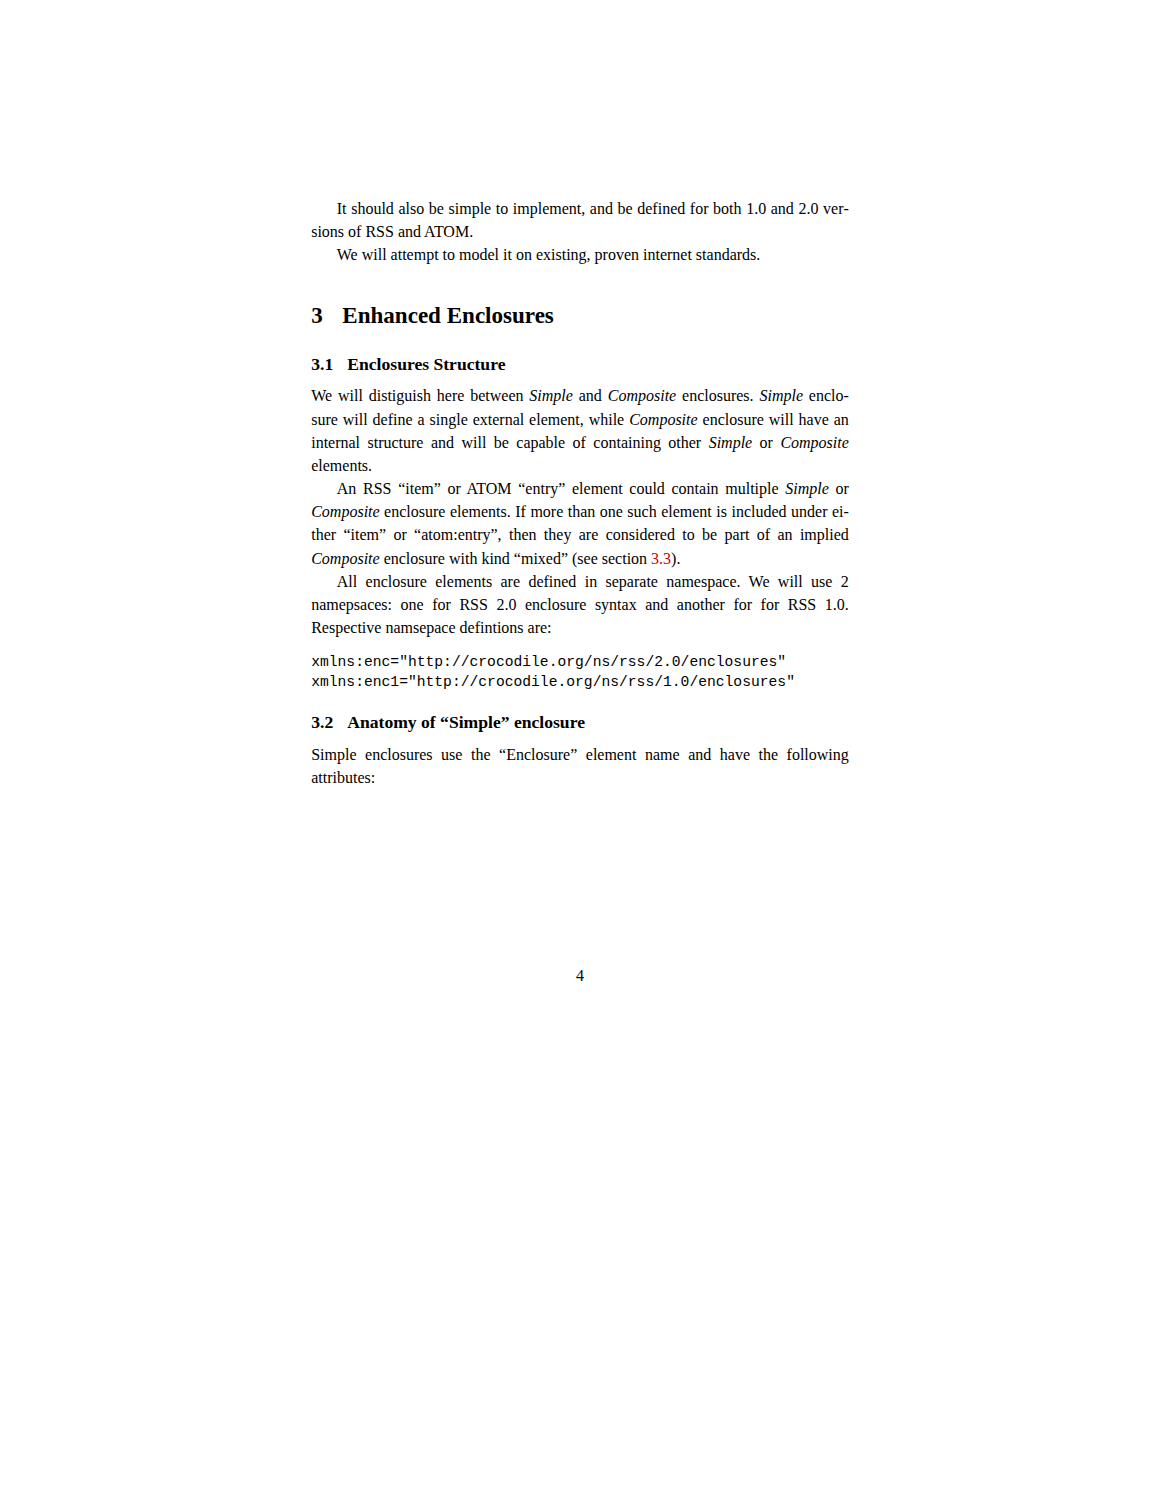It should also be simple to implement, and be defined for both 1.0 and 2.0 versions of RSS and ATOM.
We will attempt to model it on existing, proven internet standards.
3 Enhanced Enclosures
3.1 Enclosures Structure
We will distiguish here between Simple and Composite enclosures. Simple enclosure will define a single external element, while Composite enclosure will have an internal structure and will be capable of containing other Simple or Composite elements.
An RSS “item” or ATOM “entry” element could contain multiple Simple or Composite enclosure elements. If more than one such element is included under either “item” or “atom:entry”, then they are considered to be part of an implied Composite enclosure with kind “mixed” (see section 3.3).
All enclosure elements are defined in separate namespace. We will use 2 namepsaces: one for RSS 2.0 enclosure syntax and another for for RSS 1.0. Respective namsepace defintions are:
xmlns:enc="http://crocodile.org/ns/rss/2.0/enclosures"
xmlns:enc1="http://crocodile.org/ns/rss/1.0/enclosures"
3.2 Anatomy of “Simple” enclosure
Simple enclosures use the “Enclosure” element name and have the following attributes:
4